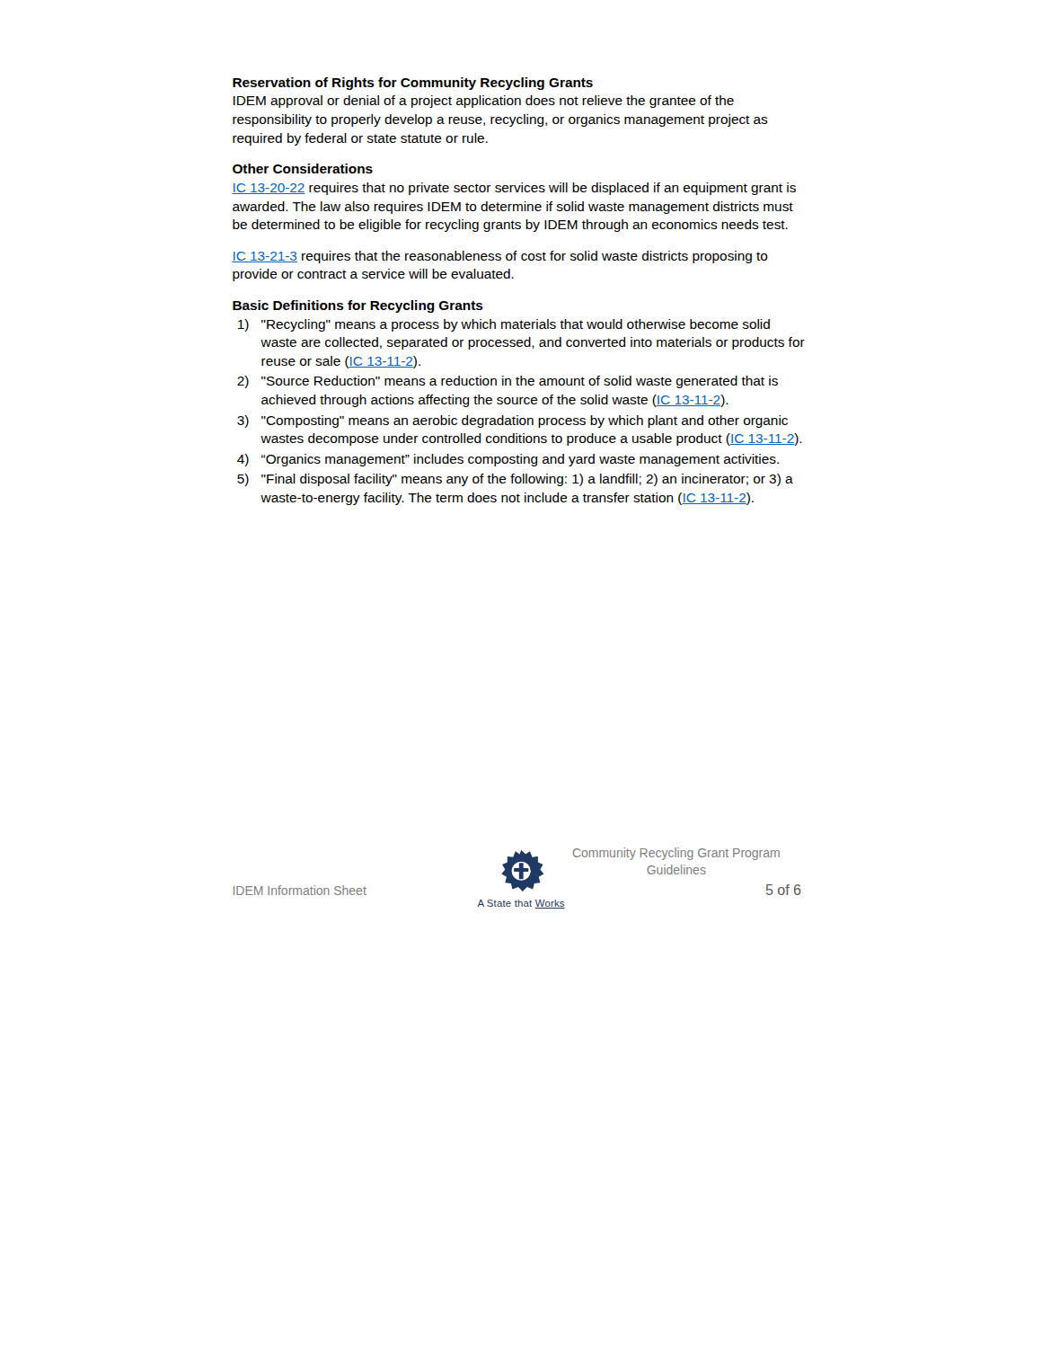Reservation of Rights for Community Recycling Grants
IDEM approval or denial of a project application does not relieve the grantee of the responsibility to properly develop a reuse, recycling, or organics management project as required by federal or state statute or rule.
Other Considerations
IC 13-20-22 requires that no private sector services will be displaced if an equipment grant is awarded. The law also requires IDEM to determine if solid waste management districts must be determined to be eligible for recycling grants by IDEM through an economics needs test.
IC 13-21-3 requires that the reasonableness of cost for solid waste districts proposing to provide or contract a service will be evaluated.
Basic Definitions for Recycling Grants
"Recycling" means a process by which materials that would otherwise become solid waste are collected, separated or processed, and converted into materials or products for reuse or sale (IC 13-11-2).
"Source Reduction" means a reduction in the amount of solid waste generated that is achieved through actions affecting the source of the solid waste (IC 13-11-2).
"Composting" means an aerobic degradation process by which plant and other organic wastes decompose under controlled conditions to produce a usable product (IC 13-11-2).
“Organics management” includes composting and yard waste management activities.
"Final disposal facility" means any of the following: 1) a landfill; 2) an incinerator; or 3) a waste-to-energy facility. The term does not include a transfer station (IC 13-11-2).
IDEM Information Sheet
A State that Works
Community Recycling Grant Program
Guidelines
5 of 6